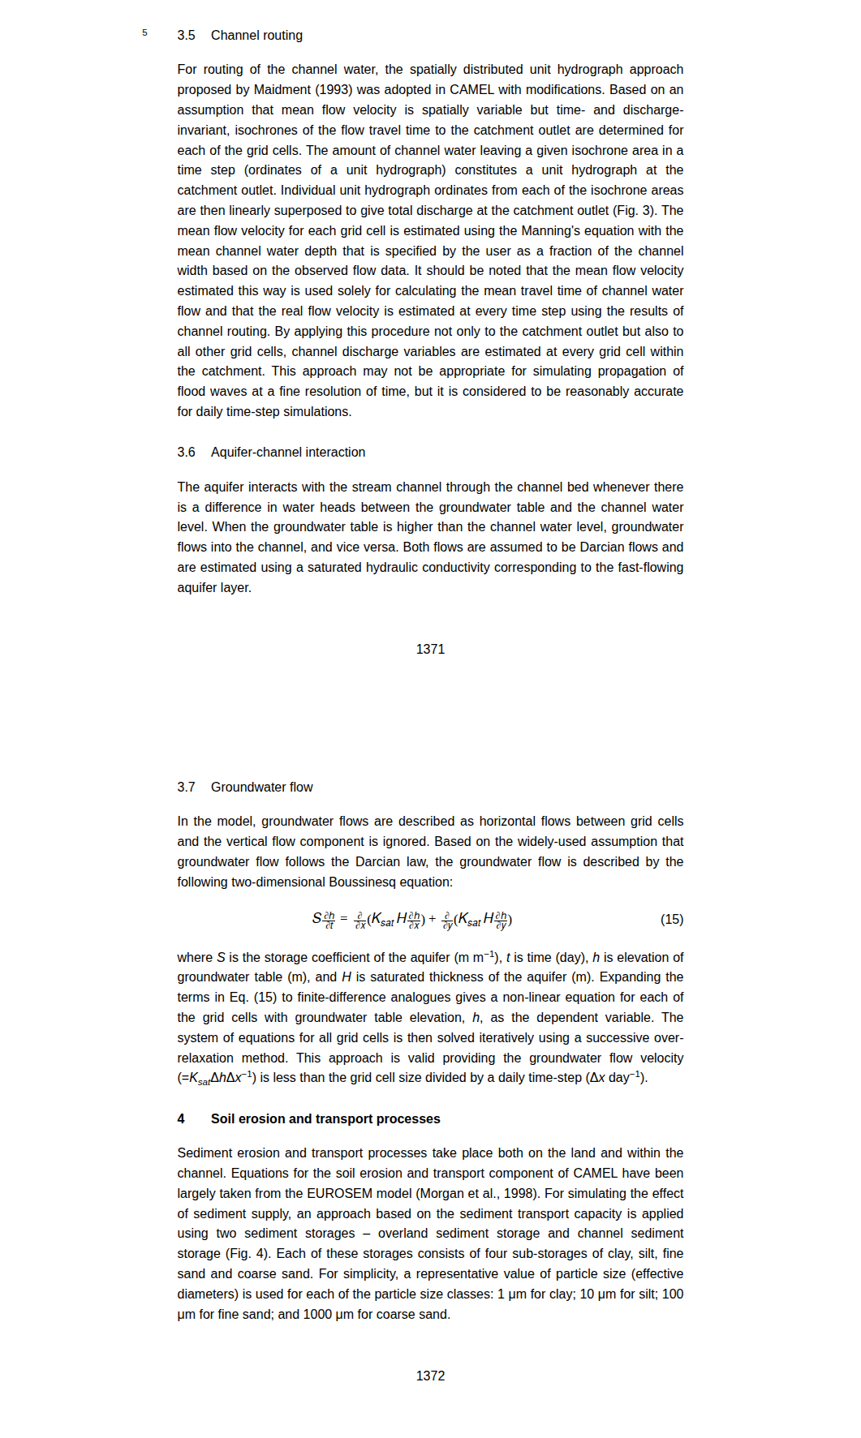3.5 Channel routing
For routing of the channel water, the spatially distributed unit hydrograph approach proposed by Maidment (1993) was adopted in CAMEL with modifications. Based on an assumption that mean flow velocity is spatially variable but time- and discharge-5invariant, isochrones of the flow travel time to the catchment outlet are determined for each of the grid cells. The amount of channel water leaving a given isochrone area in a time step (ordinates of a unit hydrograph) constitutes a unit hydrograph at the catchment outlet. Individual unit hydrograph ordinates from each of the isochrone areas are then linearly superposed to give total discharge at the catchment outlet (Fig. 3). The mean flow velocity for each grid cell is estimated using the Manning's equation with the mean channel water depth that is specified by the user as a fraction of the channel width based on the observed flow data. It should be noted that the mean flow velocity estimated this way is used solely for calculating the mean travel time of channel water flow and that the real flow velocity is estimated at every time step using the results of channel routing. By applying this procedure not only to the catchment outlet but also to all other grid cells, channel discharge variables are estimated at every grid cell within the catchment. This approach may not be appropriate for simulating propagation of flood waves at a fine resolution of time, but it is considered to be reasonably accurate for daily time-step simulations.
3.6 Aquifer-channel interaction
The aquifer interacts with the stream channel through the channel bed whenever there is a difference in water heads between the groundwater table and the channel water level. When the groundwater table is higher than the channel water level, groundwater flows into the channel, and vice versa. Both flows are assumed to be Darcian flows and are estimated using a saturated hydraulic conductivity corresponding to the fast-flowing aquifer layer.
1371
3.7 Groundwater flow
In the model, groundwater flows are described as horizontal flows between grid cells and the vertical flow component is ignored. Based on the widely-used assumption that groundwater flow follows the Darcian law, the groundwater flow is described by the following two-dimensional Boussinesq equation:
S ∂h∂t = ∂∂x ( Ksat H ∂h∂x ) + ∂∂y ( Ksat H ∂h∂y )
(15)
where S is the storage coefficient of the aquifer (m m−1), t is time (day), h is elevation of groundwater table (m), and H is saturated thickness of the aquifer (m). Expanding the terms in Eq. (15) to finite-difference analogues gives a non-linear equation for each of the grid cells with groundwater table elevation, h, as the dependent variable. The system of equations for all grid cells is then solved iteratively using a successive over-relaxation method. This approach is valid providing the groundwater flow velocity (=Ksat Δh Δx−1) is less than the grid cell size divided by a daily time-step (Δx day−1).
4 Soil erosion and transport processes
Sediment erosion and transport processes take place both on the land and within the channel. Equations for the soil erosion and transport component of CAMEL have been largely taken from the EUROSEM model (Morgan et al., 1998). For simulating the effect of sediment supply, an approach based on the sediment transport capacity is applied using two sediment storages – overland sediment storage and channel sediment storage (Fig. 4). Each of these storages consists of four sub-storages of clay, silt, fine sand and coarse sand. For simplicity, a representative value of particle size (effective diameters) is used for each of the particle size classes: 1 μm for clay; 10 μm for silt; 100 μm for fine sand; and 1000 μm for coarse sand.
1372